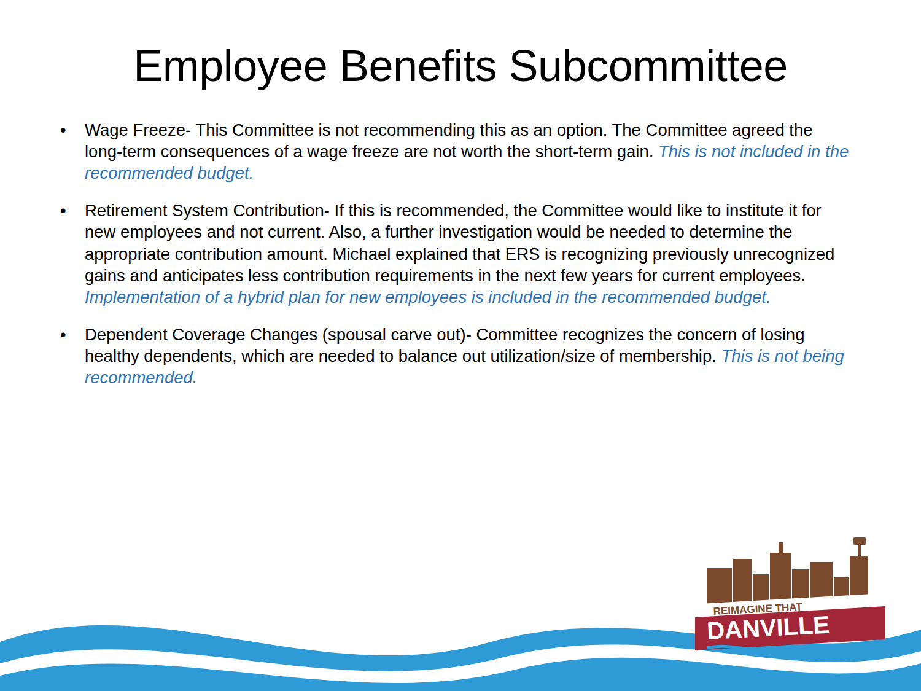Employee Benefits Subcommittee
Wage Freeze- This Committee is not recommending this as an option. The Committee agreed the long-term consequences of a wage freeze are not worth the short-term gain. This is not included in the recommended budget.
Retirement System Contribution- If this is recommended, the Committee would like to institute it for new employees and not current. Also, a further investigation would be needed to determine the appropriate contribution amount. Michael explained that ERS is recognizing previously unrecognized gains and anticipates less contribution requirements in the next few years for current employees. Implementation of a hybrid plan for new employees is included in the recommended budget.
Dependent Coverage Changes (spousal carve out)- Committee recognizes the concern of losing healthy dependents, which are needed to balance out utilization/size of membership. This is not being recommended.
REIMAGINE THAT DANVILLE VIRGINIA